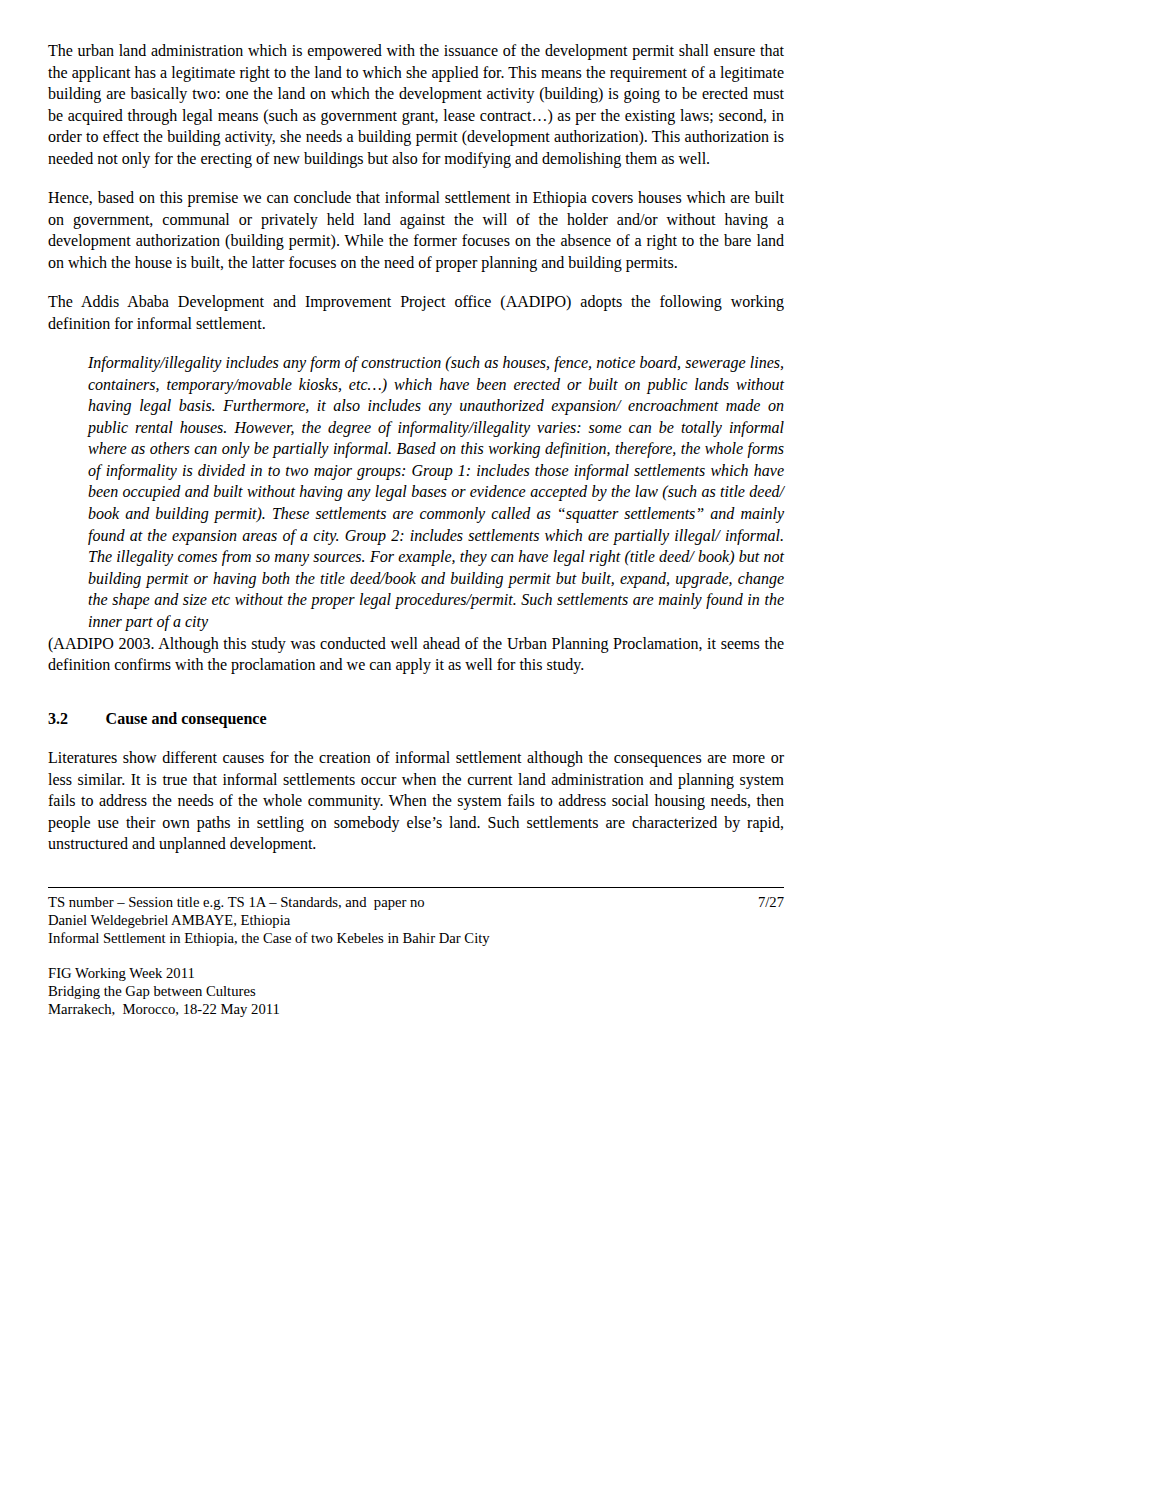The urban land administration which is empowered with the issuance of the development permit shall ensure that the applicant has a legitimate right to the land to which she applied for. This means the requirement of a legitimate building are basically two: one the land on which the development activity (building) is going to be erected must be acquired through legal means (such as government grant, lease contract…) as per the existing laws; second, in order to effect the building activity, she needs a building permit (development authorization). This authorization is needed not only for the erecting of new buildings but also for modifying and demolishing them as well.
Hence, based on this premise we can conclude that informal settlement in Ethiopia covers houses which are built on government, communal or privately held land against the will of the holder and/or without having a development authorization (building permit). While the former focuses on the absence of a right to the bare land on which the house is built, the latter focuses on the need of proper planning and building permits.
The Addis Ababa Development and Improvement Project office (AADIPO) adopts the following working definition for informal settlement.
Informality/illegality includes any form of construction (such as houses, fence, notice board, sewerage lines, containers, temporary/movable kiosks, etc…) which have been erected or built on public lands without having legal basis. Furthermore, it also includes any unauthorized expansion/ encroachment made on public rental houses. However, the degree of informality/illegality varies: some can be totally informal where as others can only be partially informal. Based on this working definition, therefore, the whole forms of informality is divided in to two major groups: Group 1: includes those informal settlements which have been occupied and built without having any legal bases or evidence accepted by the law (such as title deed/ book and building permit). These settlements are commonly called as “squatter settlements” and mainly found at the expansion areas of a city. Group 2: includes settlements which are partially illegal/ informal. The illegality comes from so many sources. For example, they can have legal right (title deed/ book) but not building permit or having both the title deed/book and building permit but built, expand, upgrade, change the shape and size etc without the proper legal procedures/permit. Such settlements are mainly found in the inner part of a city
(AADIPO 2003. Although this study was conducted well ahead of the Urban Planning Proclamation, it seems the definition confirms with the proclamation and we can apply it as well for this study.
3.2 Cause and consequence
Literatures show different causes for the creation of informal settlement although the consequences are more or less similar. It is true that informal settlements occur when the current land administration and planning system fails to address the needs of the whole community. When the system fails to address social housing needs, then people use their own paths in settling on somebody else’s land. Such settlements are characterized by rapid, unstructured and unplanned development.
7/27 TS number – Session title e.g. TS 1A – Standards, and paper no
Daniel Weldegebriel AMBAYE, Ethiopia
Informal Settlement in Ethiopia, the Case of two Kebeles in Bahir Dar City
FIG Working Week 2011
Bridging the Gap between Cultures
Marrakech, Morocco, 18-22 May 2011